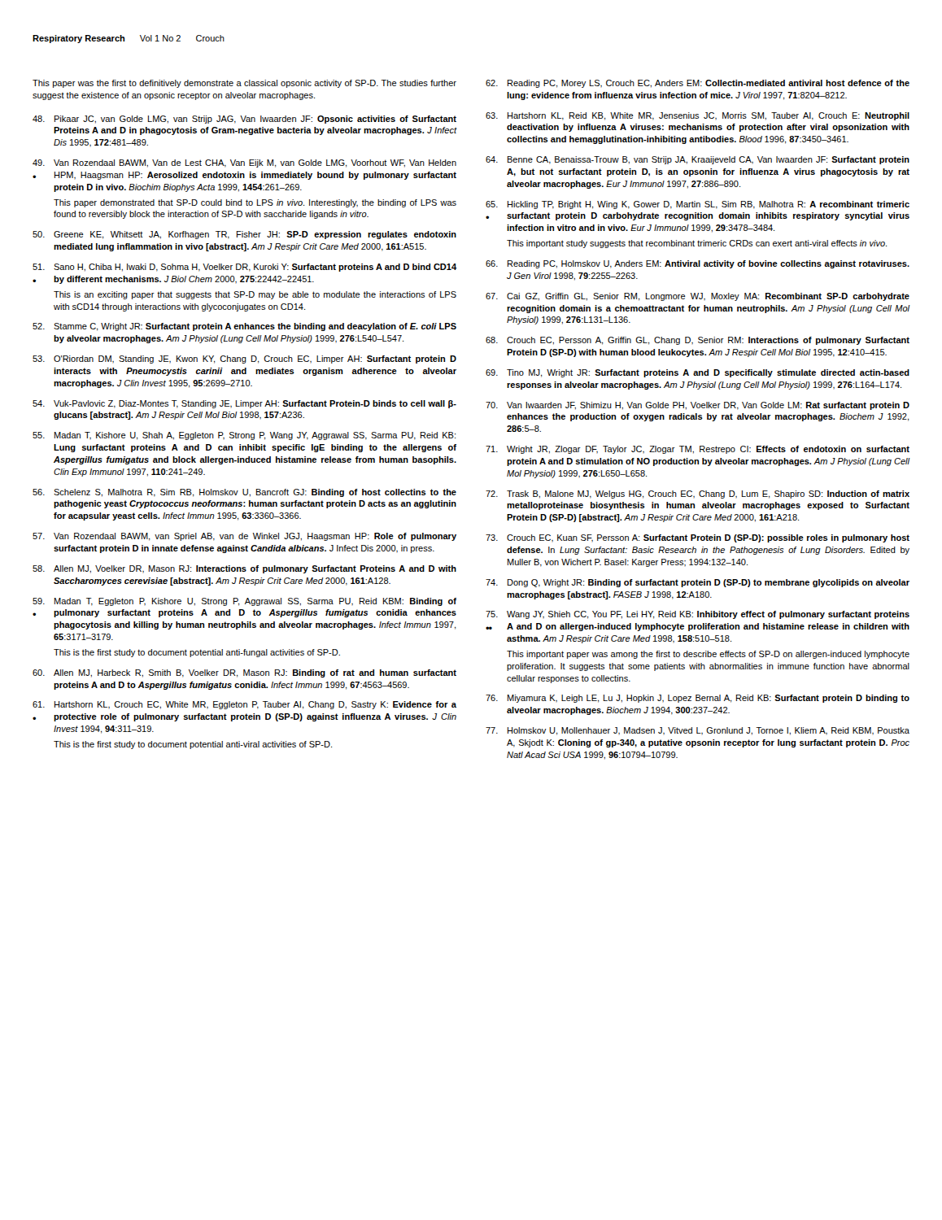Respiratory Research Vol 1 No 2 Crouch
This paper was the first to definitively demonstrate a classical opsonic activity of SP-D. The studies further suggest the existence of an opsonic receptor on alveolar macrophages.
Pikaar JC, van Golde LMG, van Strijp JAG, Van Iwaarden JF: Opsonic activities of Surfactant Proteins A and D in phagocytosis of Gram-negative bacteria by alveolar macrophages. J Infect Dis 1995, 172:481–489.
•Van Rozendaal BAWM, Van de Lest CHA, Van Eijk M, van Golde LMG, Voorhout WF, Van Helden HPM, Haagsman HP: Aerosolized endotoxin is immediately bound by pulmonary surfactant protein D in vivo. Biochim Biophys Acta 1999, 1454:261–269.
This paper demonstrated that SP-D could bind to LPS in vivo. Interestingly, the binding of LPS was found to reversibly block the interaction of SP-D with saccharide ligands in vitro.
Greene KE, Whitsett JA, Korfhagen TR, Fisher JH: SP-D expression regulates endotoxin mediated lung inflammation in vivo [abstract]. Am J Respir Crit Care Med 2000, 161:A515.
•Sano H, Chiba H, Iwaki D, Sohma H, Voelker DR, Kuroki Y: Surfactant proteins A and D bind CD14 by different mechanisms. J Biol Chem 2000, 275:22442–22451.
This is an exciting paper that suggests that SP-D may be able to modulate the interactions of LPS with sCD14 through interactions with glycoconjugates on CD14.
Stamme C, Wright JR: Surfactant protein A enhances the binding and deacylation of E. coli LPS by alveolar macrophages. Am J Physiol (Lung Cell Mol Physiol) 1999, 276:L540–L547.
O'Riordan DM, Standing JE, Kwon KY, Chang D, Crouch EC, Limper AH: Surfactant protein D interacts with Pneumocystis carinii and mediates organism adherence to alveolar macrophages. J Clin Invest 1995, 95:2699–2710.
Vuk-Pavlovic Z, Diaz-Montes T, Standing JE, Limper AH: Surfactant Protein-D binds to cell wall β-glucans [abstract]. Am J Respir Cell Mol Biol 1998, 157:A236.
Madan T, Kishore U, Shah A, Eggleton P, Strong P, Wang JY, Aggrawal SS, Sarma PU, Reid KB: Lung surfactant proteins A and D can inhibit specific IgE binding to the allergens of Aspergillus fumigatus and block allergen-induced histamine release from human basophils. Clin Exp Immunol 1997, 110:241–249.
Schelenz S, Malhotra R, Sim RB, Holmskov U, Bancroft GJ: Binding of host collectins to the pathogenic yeast Cryptococcus neoformans: human surfactant protein D acts as an agglutinin for acapsular yeast cells. Infect Immun 1995, 63:3360–3366.
Van Rozendaal BAWM, van Spriel AB, van de Winkel JGJ, Haagsman HP: Role of pulmonary surfactant protein D in innate defense against Candida albicans. J Infect Dis 2000, in press.
Allen MJ, Voelker DR, Mason RJ: Interactions of pulmonary Surfactant Proteins A and D with Saccharomyces cerevisiae [abstract]. Am J Respir Crit Care Med 2000, 161:A128.
•Madan T, Eggleton P, Kishore U, Strong P, Aggrawal SS, Sarma PU, Reid KBM: Binding of pulmonary surfactant proteins A and D to Aspergillus fumigatus conidia enhances phagocytosis and killing by human neutrophils and alveolar macrophages. Infect Immun 1997, 65:3171–3179.
This is the first study to document potential anti-fungal activities of SP-D.
Allen MJ, Harbeck R, Smith B, Voelker DR, Mason RJ: Binding of rat and human surfactant proteins A and D to Aspergillus fumigatus conidia. Infect Immun 1999, 67:4563–4569.
•Hartshorn KL, Crouch EC, White MR, Eggleton P, Tauber AI, Chang D, Sastry K: Evidence for a protective role of pulmonary surfactant protein D (SP-D) against influenza A viruses. J Clin Invest 1994, 94:311–319.
This is the first study to document potential anti-viral activities of SP-D.
Reading PC, Morey LS, Crouch EC, Anders EM: Collectin-mediated antiviral host defence of the lung: evidence from influenza virus infection of mice. J Virol 1997, 71:8204–8212.
Hartshorn KL, Reid KB, White MR, Jensenius JC, Morris SM, Tauber AI, Crouch E: Neutrophil deactivation by influenza A viruses: mechanisms of protection after viral opsonization with collectins and hemagglutination-inhibiting antibodies. Blood 1996, 87:3450–3461.
Benne CA, Benaissa-Trouw B, van Strijp JA, Kraaijeveld CA, Van Iwaarden JF: Surfactant protein A, but not surfactant protein D, is an opsonin for influenza A virus phagocytosis by rat alveolar macrophages. Eur J Immunol 1997, 27:886–890.
•Hickling TP, Bright H, Wing K, Gower D, Martin SL, Sim RB, Malhotra R: A recombinant trimeric surfactant protein D carbohydrate recognition domain inhibits respiratory syncytial virus infection in vitro and in vivo. Eur J Immunol 1999, 29:3478–3484.
This important study suggests that recombinant trimeric CRDs can exert anti-viral effects in vivo.
Reading PC, Holmskov U, Anders EM: Antiviral activity of bovine collectins against rotaviruses. J Gen Virol 1998, 79:2255–2263.
Cai GZ, Griffin GL, Senior RM, Longmore WJ, Moxley MA: Recombinant SP-D carbohydrate recognition domain is a chemoattractant for human neutrophils. Am J Physiol (Lung Cell Mol Physiol) 1999, 276:L131–L136.
Crouch EC, Persson A, Griffin GL, Chang D, Senior RM: Interactions of pulmonary Surfactant Protein D (SP-D) with human blood leukocytes. Am J Respir Cell Mol Biol 1995, 12:410–415.
Tino MJ, Wright JR: Surfactant proteins A and D specifically stimulate directed actin-based responses in alveolar macrophages. Am J Physiol (Lung Cell Mol Physiol) 1999, 276:L164–L174.
Van Iwaarden JF, Shimizu H, Van Golde PH, Voelker DR, Van Golde LM: Rat surfactant protein D enhances the production of oxygen radicals by rat alveolar macrophages. Biochem J 1992, 286:5–8.
Wright JR, Zlogar DF, Taylor JC, Zlogar TM, Restrepo CI: Effects of endotoxin on surfactant protein A and D stimulation of NO production by alveolar macrophages. Am J Physiol (Lung Cell Mol Physiol) 1999, 276:L650–L658.
Trask B, Malone MJ, Welgus HG, Crouch EC, Chang D, Lum E, Shapiro SD: Induction of matrix metalloproteinase biosynthesis in human alveolar macrophages exposed to Surfactant Protein D (SP-D) [abstract]. Am J Respir Crit Care Med 2000, 161:A218.
Crouch EC, Kuan SF, Persson A: Surfactant Protein D (SP-D): possible roles in pulmonary host defense. In Lung Surfactant: Basic Research in the Pathogenesis of Lung Disorders. Edited by Muller B, von Wichert P. Basel: Karger Press; 1994:132–140.
Dong Q, Wright JR: Binding of surfactant protein D (SP-D) to membrane glycolipids on alveolar macrophages [abstract]. FASEB J 1998, 12:A180.
••Wang JY, Shieh CC, You PF, Lei HY, Reid KB: Inhibitory effect of pulmonary surfactant proteins A and D on allergen-induced lymphocyte proliferation and histamine release in children with asthma. Am J Respir Crit Care Med 1998, 158:510–518.
This important paper was among the first to describe effects of SP-D on allergen-induced lymphocyte proliferation. It suggests that some patients with abnormalities in immune function have abnormal cellular responses to collectins.
Miyamura K, Leigh LE, Lu J, Hopkin J, Lopez Bernal A, Reid KB: Surfactant protein D binding to alveolar macrophages. Biochem J 1994, 300:237–242.
Holmskov U, Mollenhauer J, Madsen J, Vitved L, Gronlund J, Tornoe I, Kliem A, Reid KBM, Poustka A, Skjodt K: Cloning of gp-340, a putative opsonin receptor for lung surfactant protein D. Proc Natl Acad Sci USA 1999, 96:10794–10799.